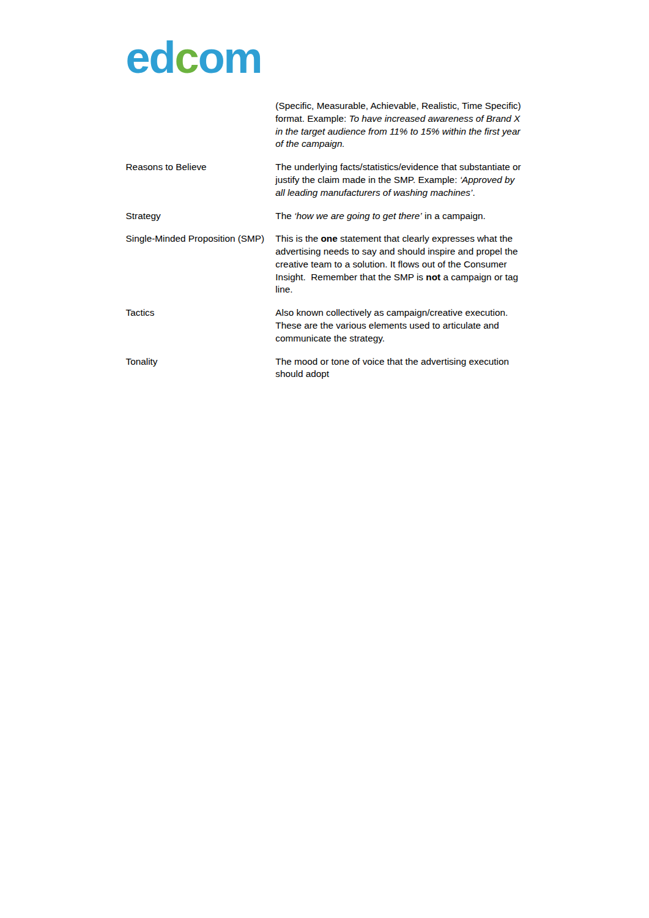ed com
| | (Specific, Measurable, Achievable, Realistic, Time Specific) format. Example: To have increased awareness of Brand X in the target audience from 11% to 15% within the first year of the campaign. |
| Reasons to Believe | The underlying facts/statistics/evidence that substantiate or justify the claim made in the SMP. Example: ‘Approved by all leading manufacturers of washing machines’ . |
| Strategy | The ‘how we are going to get there’ in a campaign. |
| Single-Minded Proposition (SMP) | This is the one statement that clearly expresses what the advertising needs to say and should inspire and propel the creative team to a solution. It flows out of the Consumer Insight. Remember that the SMP is not a campaign or tag line. |
| Tactics | Also known collectively as campaign/creative execution. These are the various elements used to articulate and communicate the strategy. |
| Tonality | The mood or tone of voice that the advertising execution should adopt |